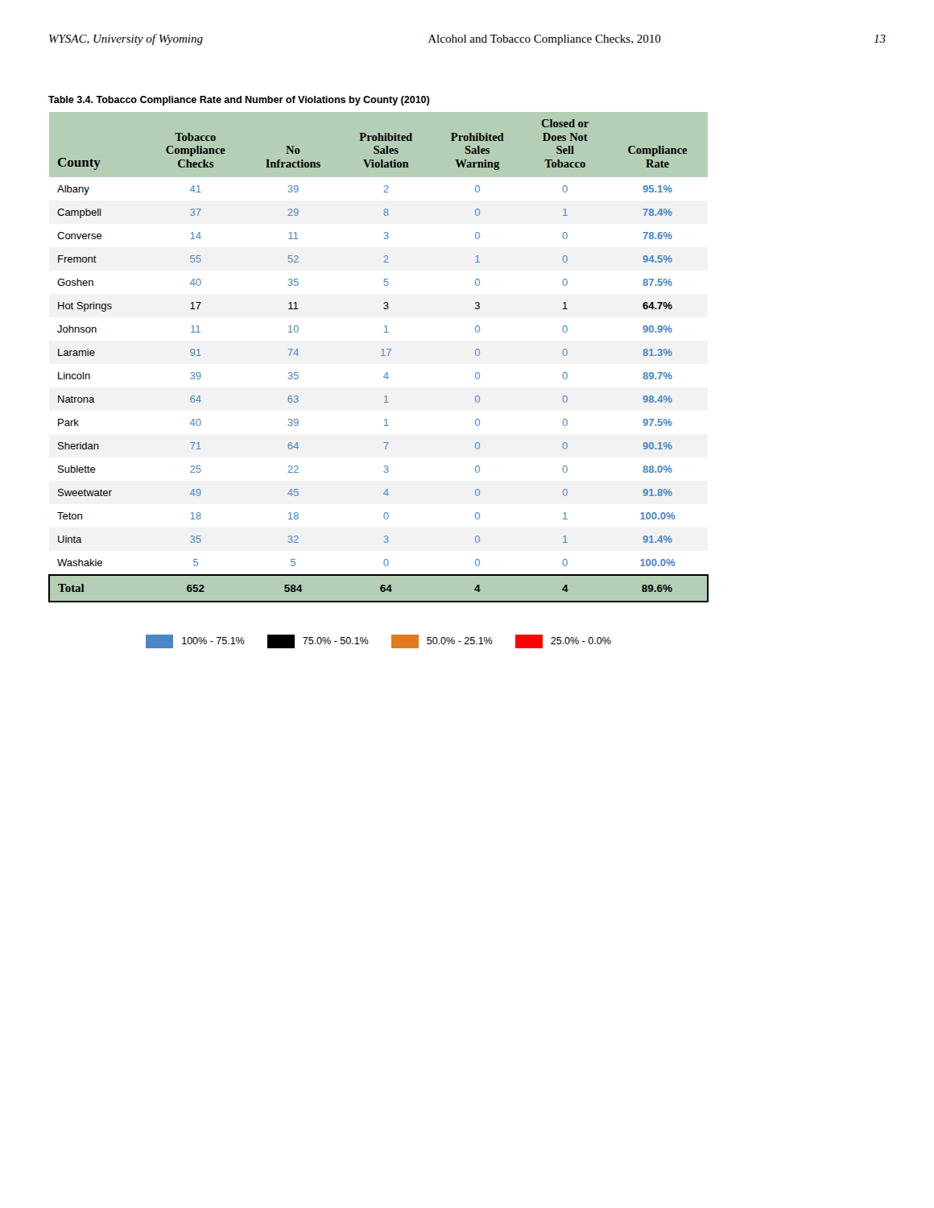WYSAC, University of Wyoming
Alcohol and Tobacco Compliance Checks, 2010
13
Table 3.4. Tobacco Compliance Rate and Number of Violations by County (2010)
| County | Tobacco Compliance Checks | No Infractions | Prohibited Sales Violation | Prohibited Sales Warning | Closed or Does Not Sell Tobacco | Compliance Rate |
| --- | --- | --- | --- | --- | --- | --- |
| Albany | 41 | 39 | 2 | 0 | 0 | 95.1% |
| Campbell | 37 | 29 | 8 | 0 | 1 | 78.4% |
| Converse | 14 | 11 | 3 | 0 | 0 | 78.6% |
| Fremont | 55 | 52 | 2 | 1 | 0 | 94.5% |
| Goshen | 40 | 35 | 5 | 0 | 0 | 87.5% |
| Hot Springs | 17 | 11 | 3 | 3 | 1 | 64.7% |
| Johnson | 11 | 10 | 1 | 0 | 0 | 90.9% |
| Laramie | 91 | 74 | 17 | 0 | 0 | 81.3% |
| Lincoln | 39 | 35 | 4 | 0 | 0 | 89.7% |
| Natrona | 64 | 63 | 1 | 0 | 0 | 98.4% |
| Park | 40 | 39 | 1 | 0 | 0 | 97.5% |
| Sheridan | 71 | 64 | 7 | 0 | 0 | 90.1% |
| Sublette | 25 | 22 | 3 | 0 | 0 | 88.0% |
| Sweetwater | 49 | 45 | 4 | 0 | 0 | 91.8% |
| Teton | 18 | 18 | 0 | 0 | 1 | 100.0% |
| Uinta | 35 | 32 | 3 | 0 | 1 | 91.4% |
| Washakie | 5 | 5 | 0 | 0 | 0 | 100.0% |
| Total | 652 | 584 | 64 | 4 | 4 | 89.6% |
100% - 75.1%
75.0% - 50.1%
50.0% - 25.1%
25.0% - 0.0%